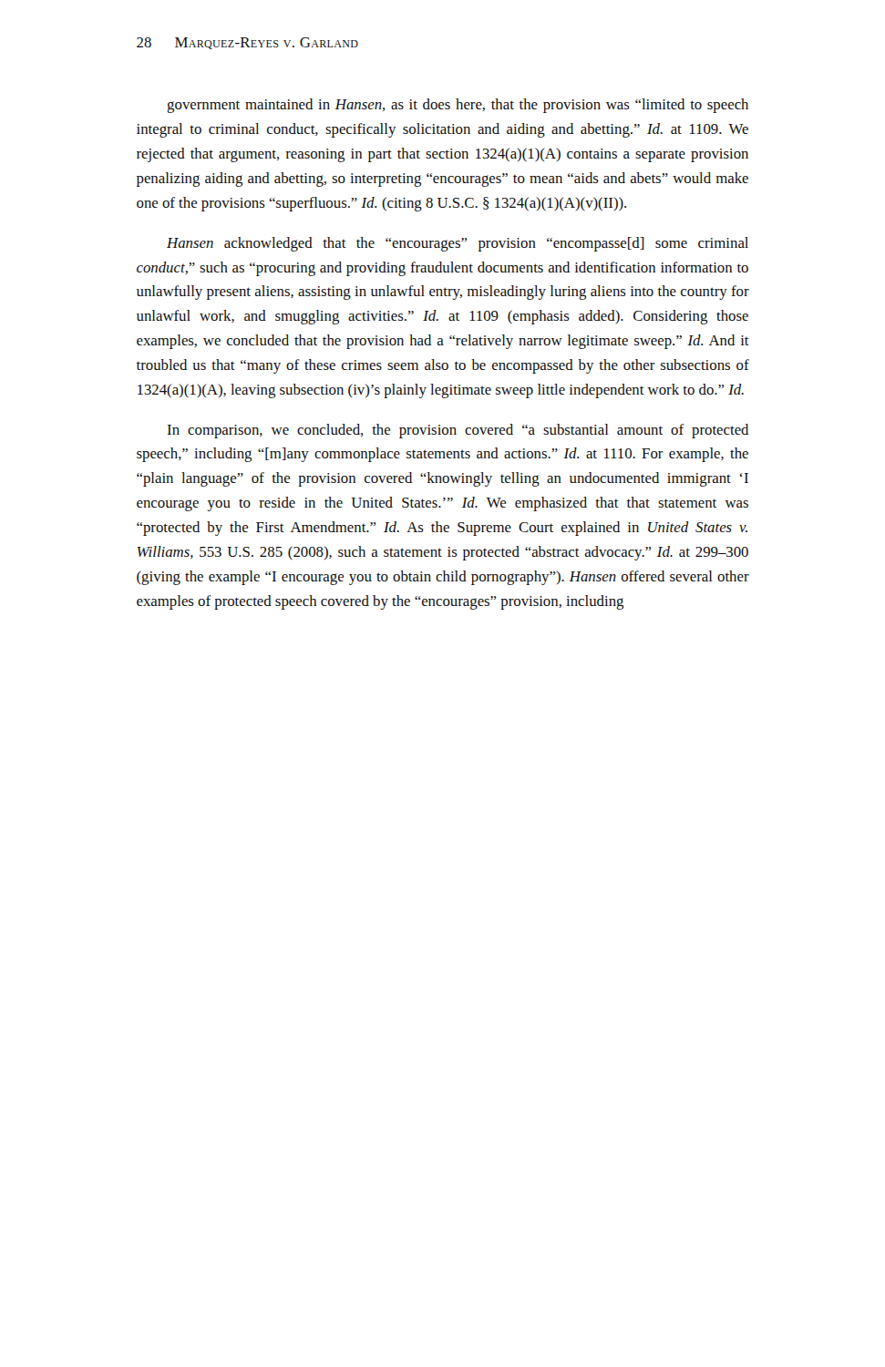28 Marquez-Reyes v. Garland
government maintained in Hansen, as it does here, that the provision was “limited to speech integral to criminal conduct, specifically solicitation and aiding and abetting.” Id. at 1109. We rejected that argument, reasoning in part that section 1324(a)(1)(A) contains a separate provision penalizing aiding and abetting, so interpreting “encourages” to mean “aids and abets” would make one of the provisions “superfluous.” Id. (citing 8 U.S.C. § 1324(a)(1)(A)(v)(II)).
Hansen acknowledged that the “encourages” provision “encompasse[d] some criminal conduct,” such as “procuring and providing fraudulent documents and identification information to unlawfully present aliens, assisting in unlawful entry, misleadingly luring aliens into the country for unlawful work, and smuggling activities.” Id. at 1109 (emphasis added). Considering those examples, we concluded that the provision had a “relatively narrow legitimate sweep.” Id. And it troubled us that “many of these crimes seem also to be encompassed by the other subsections of 1324(a)(1)(A), leaving subsection (iv)’s plainly legitimate sweep little independent work to do.” Id.
In comparison, we concluded, the provision covered “a substantial amount of protected speech,” including “[m]any commonplace statements and actions.” Id. at 1110. For example, the “plain language” of the provision covered “knowingly telling an undocumented immigrant ‘I encourage you to reside in the United States.’” Id. We emphasized that that statement was “protected by the First Amendment.” Id. As the Supreme Court explained in United States v. Williams, 553 U.S. 285 (2008), such a statement is protected “abstract advocacy.” Id. at 299–300 (giving the example “I encourage you to obtain child pornography”). Hansen offered several other examples of protected speech covered by the “encourages” provision, including